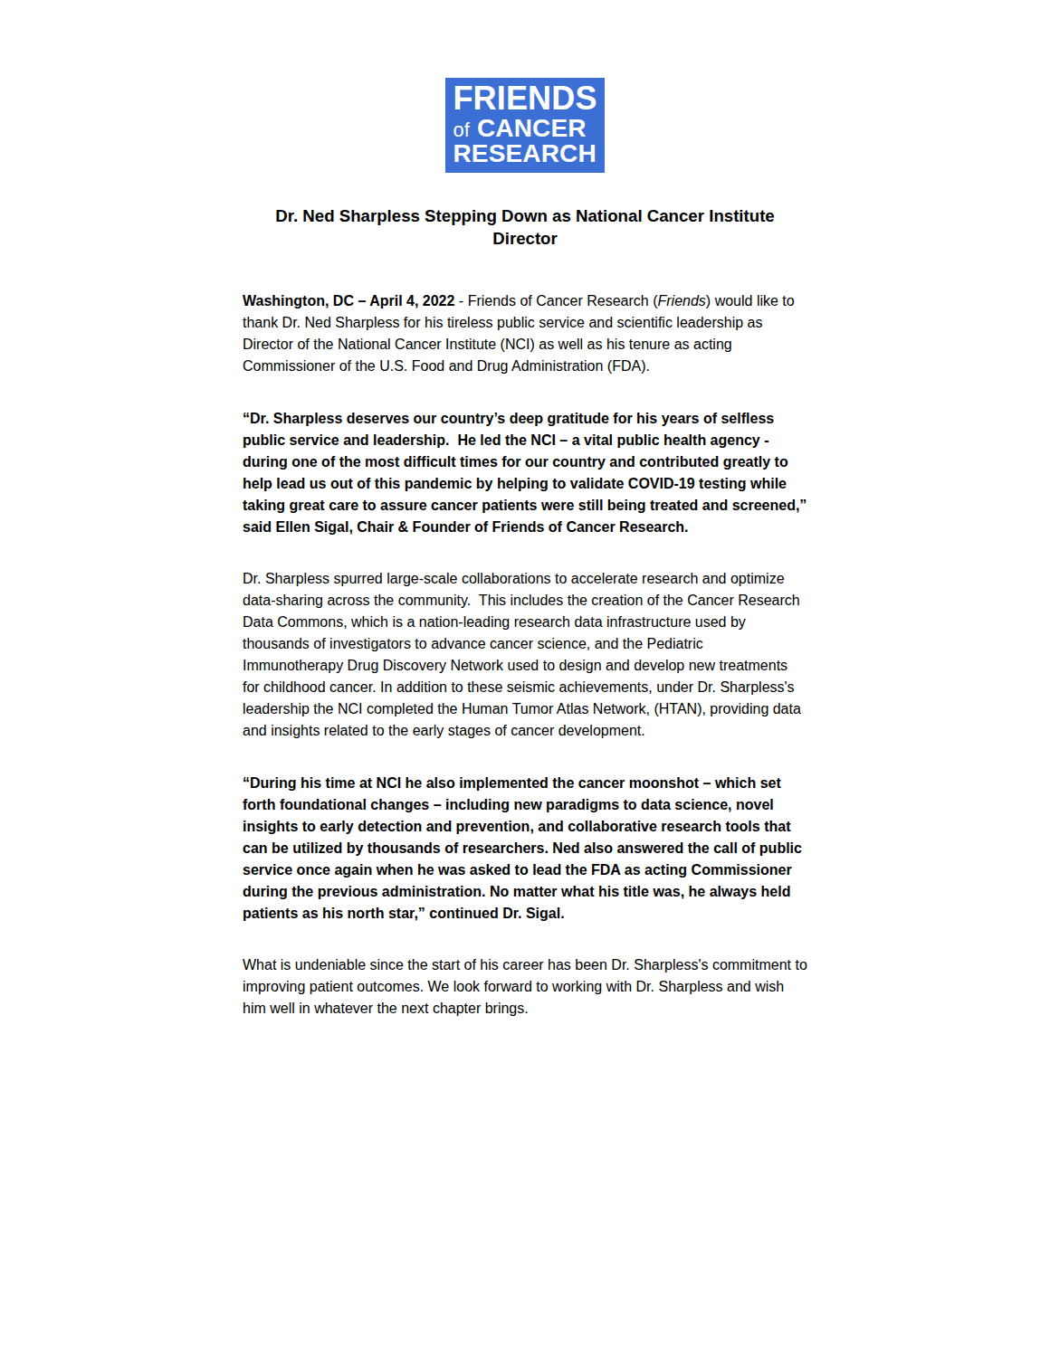FRIENDS of CANCER RESEARCH
Dr. Ned Sharpless Stepping Down as National Cancer Institute Director
Washington, DC – April 4, 2022 - Friends of Cancer Research (Friends) would like to thank Dr. Ned Sharpless for his tireless public service and scientific leadership as Director of the National Cancer Institute (NCI) as well as his tenure as acting Commissioner of the U.S. Food and Drug Administration (FDA).
“Dr. Sharpless deserves our country’s deep gratitude for his years of selfless public service and leadership. He led the NCI – a vital public health agency - during one of the most difficult times for our country and contributed greatly to help lead us out of this pandemic by helping to validate COVID-19 testing while taking great care to assure cancer patients were still being treated and screened,” said Ellen Sigal, Chair & Founder of Friends of Cancer Research.
Dr. Sharpless spurred large-scale collaborations to accelerate research and optimize data-sharing across the community. This includes the creation of the Cancer Research Data Commons, which is a nation-leading research data infrastructure used by thousands of investigators to advance cancer science, and the Pediatric Immunotherapy Drug Discovery Network used to design and develop new treatments for childhood cancer. In addition to these seismic achievements, under Dr. Sharpless's leadership the NCI completed the Human Tumor Atlas Network, (HTAN), providing data and insights related to the early stages of cancer development.
“During his time at NCI he also implemented the cancer moonshot – which set forth foundational changes – including new paradigms to data science, novel insights to early detection and prevention, and collaborative research tools that can be utilized by thousands of researchers. Ned also answered the call of public service once again when he was asked to lead the FDA as acting Commissioner during the previous administration. No matter what his title was, he always held patients as his north star,” continued Dr. Sigal.
What is undeniable since the start of his career has been Dr. Sharpless's commitment to improving patient outcomes. We look forward to working with Dr. Sharpless and wish him well in whatever the next chapter brings.